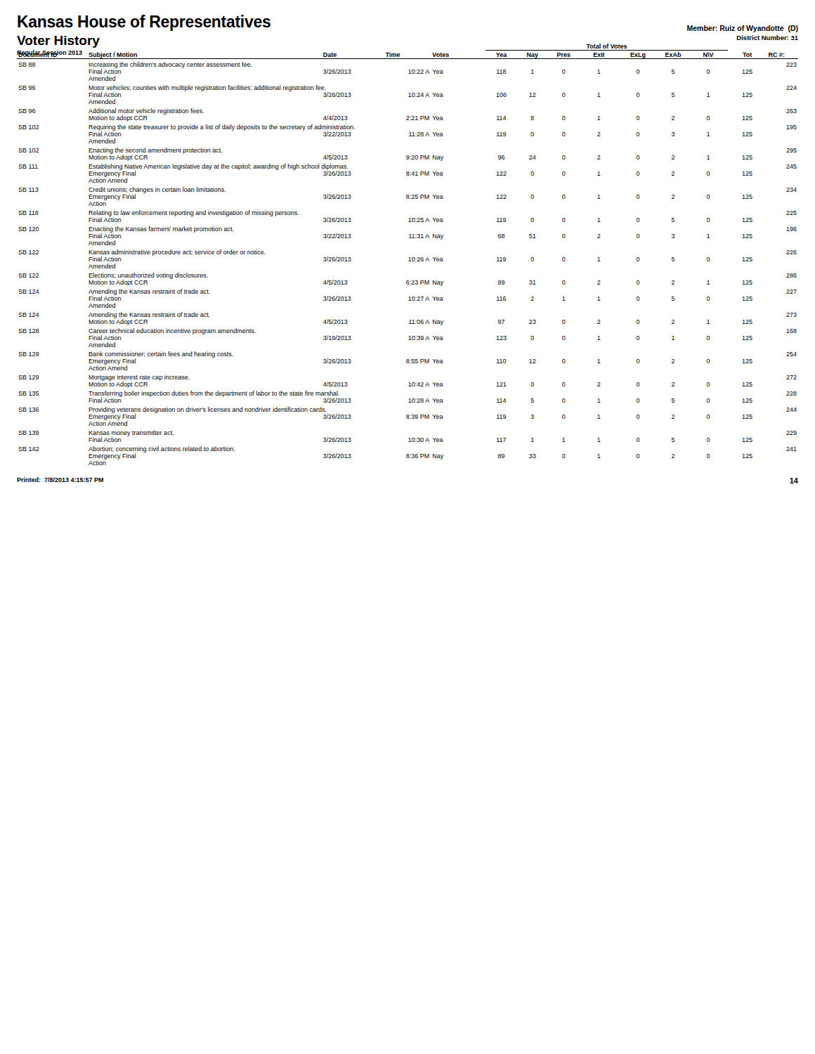Kansas House of Representatives
Voter History
Regular Session 2013
Member: Ruiz of Wyandotte (D)
District Number: 31
| | Total of Votes | |
| Document ID | Subject / Motion | Date | Time | Votes | Yea | Nay | Pres | ExII | ExLg | ExAb | N\V | Tot | RC #: |
| SB 88 | Increasing the children's advocacy center assessment fee. | | 223 |
| | Final Action Amended | 3/26/2013 | 10:22 A | Yea | 118 | 1 | 0 | 1 | 0 | 5 | 0 | 125 | |
| SB 96 | Motor vehicles; counties with multiple registration facilities; additional registration fee. | | 224 |
| | Final Action Amended | 3/26/2013 | 10:24 A | Yea | 106 | 12 | 0 | 1 | 0 | 5 | 1 | 125 | |
| SB 96 | Additional motor vehicle registration fees. | | 263 |
| | Motion to adopt CCR | 4/4/2013 | 2:21 PM | Yea | 114 | 8 | 0 | 1 | 0 | 2 | 0 | 125 | |
| SB 102 | Requiring the state treasurer to provide a list of daily deposits to the secretary of administration. | | 195 |
| | Final Action Amended | 3/22/2013 | 11:28 A | Yea | 119 | 0 | 0 | 2 | 0 | 3 | 1 | 125 | |
| SB 102 | Enacting the second amendment protection act. | | 295 |
| | Motion to Adopt CCR | 4/5/2013 | 9:20 PM | Nay | 96 | 24 | 0 | 2 | 0 | 2 | 1 | 125 | |
| SB 111 | Establishing Native American legislative day at the capitol; awarding of high school diplomas. | | 245 |
| | Emergency Final Action Amend | 3/26/2013 | 8:41 PM | Yea | 122 | 0 | 0 | 1 | 0 | 2 | 0 | 125 | |
| SB 113 | Credit unions; changes in certain loan limitations. | | 234 |
| | Emergency Final Action | 3/26/2013 | 8:25 PM | Yea | 122 | 0 | 0 | 1 | 0 | 2 | 0 | 125 | |
| SB 118 | Relating to law enforcement reporting and investigation of missing persons. | | 225 |
| | Final Action | 3/26/2013 | 10:25 A | Yea | 119 | 0 | 0 | 1 | 0 | 5 | 0 | 125 | |
| SB 120 | Enacting the Kansas farmers' market promotion act. | | 196 |
| | Final Action Amended | 3/22/2013 | 11:31 A | Nay | 68 | 51 | 0 | 2 | 0 | 3 | 1 | 125 | |
| SB 122 | Kansas administrative procedure act; service of order or notice. | | 226 |
| | Final Action Amended | 3/26/2013 | 10:26 A | Yea | 119 | 0 | 0 | 1 | 0 | 5 | 0 | 125 | |
| SB 122 | Elections; unauthorized voting disclosures. | | 286 |
| | Motion to Adopt CCR | 4/5/2013 | 6:23 PM | Nay | 89 | 31 | 0 | 2 | 0 | 2 | 1 | 125 | |
| SB 124 | Amending the Kansas restraint of trade act. | | 227 |
| | Final Action Amended | 3/26/2013 | 10:27 A | Yea | 116 | 2 | 1 | 1 | 0 | 5 | 0 | 125 | |
| SB 124 | Amending the Kansas restraint of trade act. | | 273 |
| | Motion to Adopt CCR | 4/5/2013 | 11:06 A | Nay | 97 | 23 | 0 | 2 | 0 | 2 | 1 | 125 | |
| SB 128 | Career technical education incentive program amendments. | | 168 |
| | Final Action Amended | 3/19/2013 | 10:39 A | Yea | 123 | 0 | 0 | 1 | 0 | 1 | 0 | 125 | |
| SB 129 | Bank commissioner; certain fees and hearing costs. | | 254 |
| | Emergency Final Action Amend | 3/26/2013 | 8:55 PM | Yea | 110 | 12 | 0 | 1 | 0 | 2 | 0 | 125 | |
| SB 129 | Mortgage interest rate cap increase. | | 272 |
| | Motion to Adopt CCR | 4/5/2013 | 10:42 A | Yea | 121 | 0 | 0 | 2 | 0 | 2 | 0 | 125 | |
| SB 135 | Transferring boiler inspection duties from the department of labor to the state fire marshal. | | 228 |
| | Final Action | 3/26/2013 | 10:28 A | Yea | 114 | 5 | 0 | 1 | 0 | 5 | 0 | 125 | |
| SB 136 | Providing veterans designation on driver's licenses and nondriver identification cards. | | 244 |
| | Emergency Final Action Amend | 3/26/2013 | 8:39 PM | Yea | 119 | 3 | 0 | 1 | 0 | 2 | 0 | 125 | |
| SB 139 | Kansas money transmitter act. | | 229 |
| | Final Action | 3/26/2013 | 10:30 A | Yea | 117 | 1 | 1 | 1 | 0 | 5 | 0 | 125 | |
| SB 142 | Abortion; concerning civil actions related to abortion. | | 241 |
| | Emergency Final Action | 3/26/2013 | 8:36 PM | Nay | 89 | 33 | 0 | 1 | 0 | 2 | 0 | 125 | |
Printed: 7/8/2013 4:15:57 PM 14